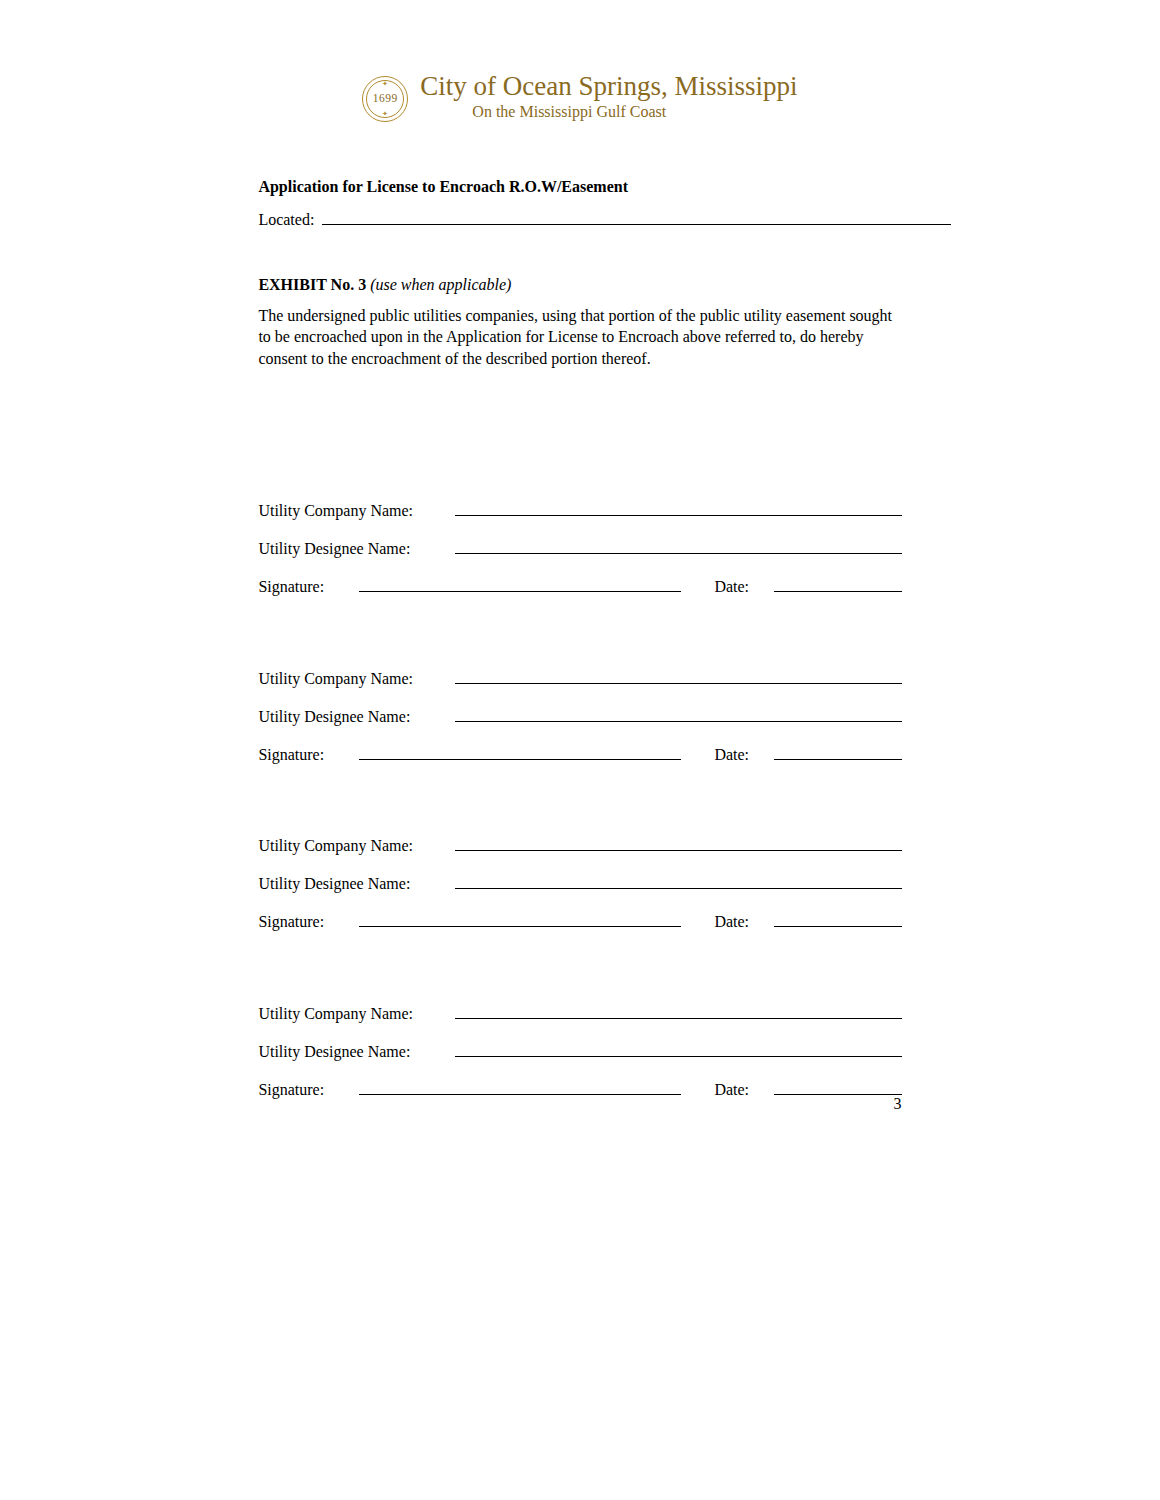✦
1699
✦
City of Ocean Springs, Mississippi
On the Mississippi Gulf Coast
Application for License to Encroach R.O.W/Easement
Located:
EXHIBIT No. 3 (use when applicable)
The undersigned public utilities companies, using that portion of the public utility easement sought to be encroached upon in the Application for License to Encroach above referred to, do hereby consent to the encroachment of the described portion thereof.
Utility Company Name:
Utility Designee Name:
Signature: Date:
Utility Company Name:
Utility Designee Name:
Signature: Date:
Utility Company Name:
Utility Designee Name:
Signature: Date:
Utility Company Name:
Utility Designee Name:
Signature: Date:
3